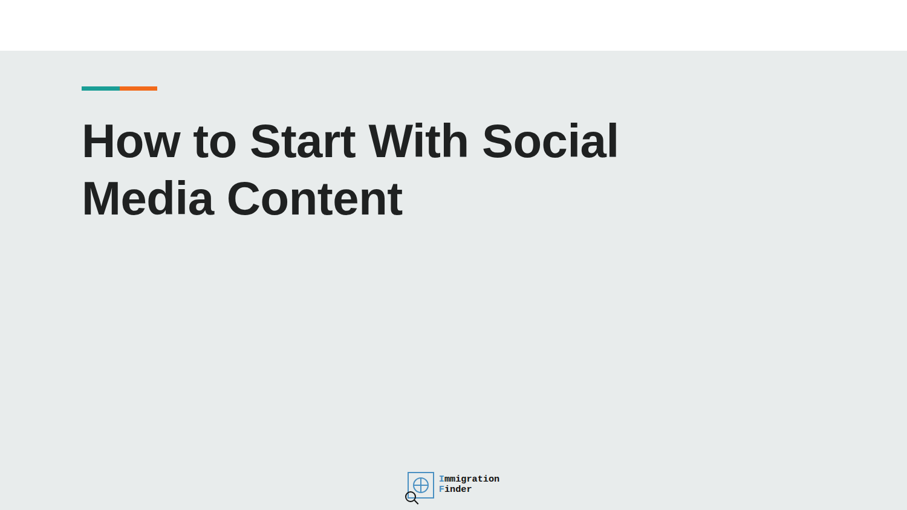How to Start With Social Media Content
Immigration
Finder